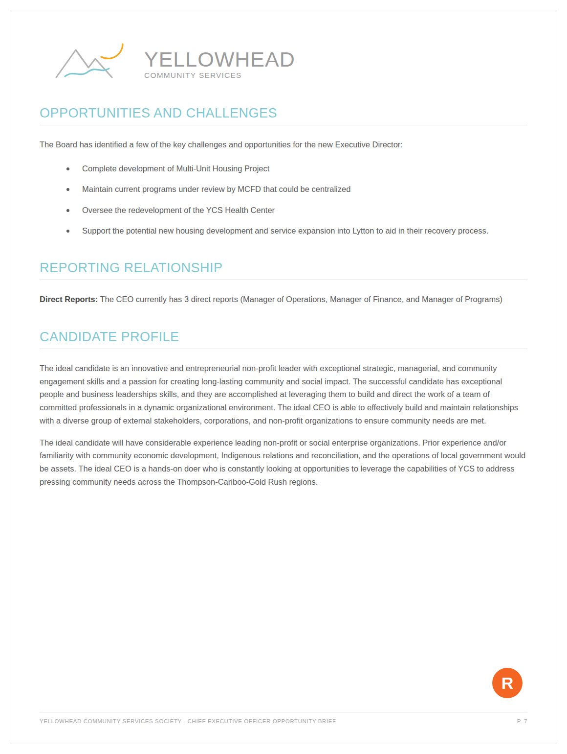YELLOWHEAD COMMUNITY SERVICES
OPPORTUNITIES AND CHALLENGES
The Board has identified a few of the key challenges and opportunities for the new Executive Director:
Complete development of Multi-Unit Housing Project
Maintain current programs under review by MCFD that could be centralized
Oversee the redevelopment of the YCS Health Center
Support the potential new housing development and service expansion into Lytton to aid in their recovery process.
REPORTING RELATIONSHIP
Direct Reports: The CEO currently has 3 direct reports (Manager of Operations, Manager of Finance, and Manager of Programs)
CANDIDATE PROFILE
The ideal candidate is an innovative and entrepreneurial non-profit leader with exceptional strategic, managerial, and community engagement skills and a passion for creating long-lasting community and social impact. The successful candidate has exceptional people and business leaderships skills, and they are accomplished at leveraging them to build and direct the work of a team of committed professionals in a dynamic organizational environment. The ideal CEO is able to effectively build and maintain relationships with a diverse group of external stakeholders, corporations, and non-profit organizations to ensure community needs are met.
The ideal candidate will have considerable experience leading non-profit or social enterprise organizations. Prior experience and/or familiarity with community economic development, Indigenous relations and reconciliation, and the operations of local government would be assets. The ideal CEO is a hands-on doer who is constantly looking at opportunities to leverage the capabilities of YCS to address pressing community needs across the Thompson-Cariboo-Gold Rush regions.
R
YELLOWHEAD COMMUNITY SERVICES SOCIETY - CHIEF EXECUTIVE OFFICER OPPORTUNITY BRIEF P. 7